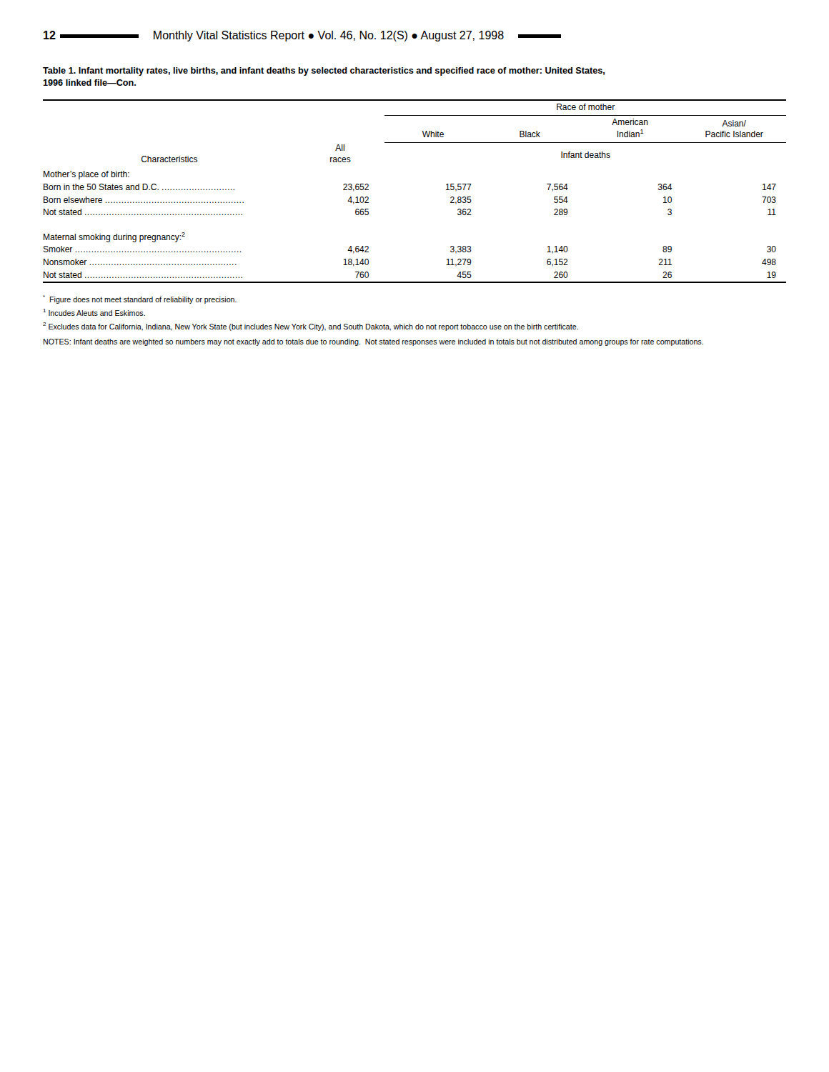12
Monthly Vital Statistics Report ● Vol. 46, No. 12(S) ● August 27, 1998
Table 1. Infant mortality rates, live births, and infant deaths by selected characteristics and specified race of mother: United States,
1996 linked file—Con.
| Characteristics | All races | Race of mother |
| --- | --- | --- |
| White | Black | American Indian 1 | Asian/ Pacific Islander |
| Infant deaths |
| Mother’s place of birth: | | | | | |
| Born in the 50 States and D.C. ........................... | 23,652 | 15,577 | 7,564 | 364 | 147 |
| Born elsewhere ................................................... | 4,102 | 2,835 | 554 | 10 | 703 |
| Not stated .......................................................... | 665 | 362 | 289 | 3 | 11 |
| Maternal smoking during pregnancy: 2 | | | | | |
| Smoker ............................................................. | 4,642 | 3,383 | 1,140 | 89 | 30 |
| Nonsmoker ...................................................... | 18,140 | 11,279 | 6,152 | 211 | 498 |
| Not stated .......................................................... | 760 | 455 | 260 | 26 | 19 |
* Figure does not meet standard of reliability or precision.
1 Incudes Aleuts and Eskimos.
2 Excludes data for California, Indiana, New York State (but includes New York City), and South Dakota, which do not report tobacco use on the birth certificate.
NOTES: Infant deaths are weighted so numbers may not exactly add to totals due to rounding. Not stated responses were included in totals but not distributed among groups for rate computations.